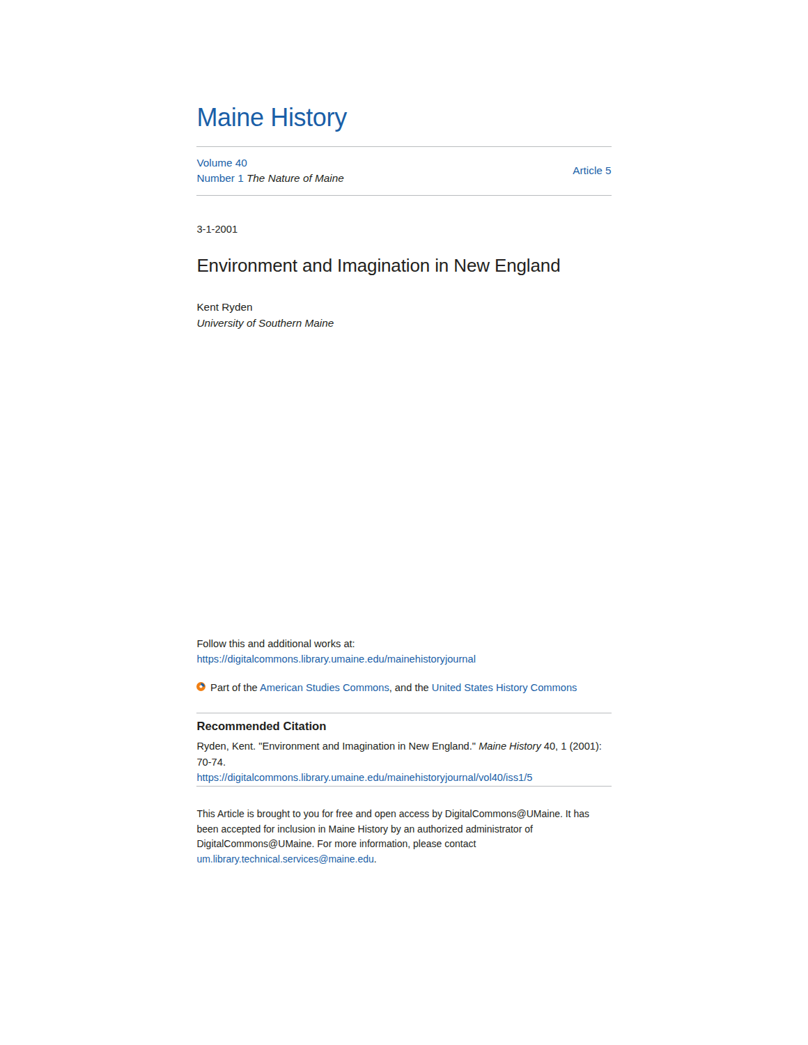Maine History
Volume 40 Number 1 The Nature of Maine
Article 5
3-1-2001
Environment and Imagination in New England
Kent Ryden University of Southern Maine
Follow this and additional works at: https://digitalcommons.library.umaine.edu/mainehistoryjournal
Part of the American Studies Commons, and the United States History Commons
Recommended Citation
Ryden, Kent. "Environment and Imagination in New England." Maine History 40, 1 (2001): 70-74.
https://digitalcommons.library.umaine.edu/mainehistoryjournal/vol40/iss1/5
This Article is brought to you for free and open access by DigitalCommons@UMaine. It has been accepted for inclusion in Maine History by an authorized administrator of DigitalCommons@UMaine. For more information, please contact um.library.technical.services@maine.edu.